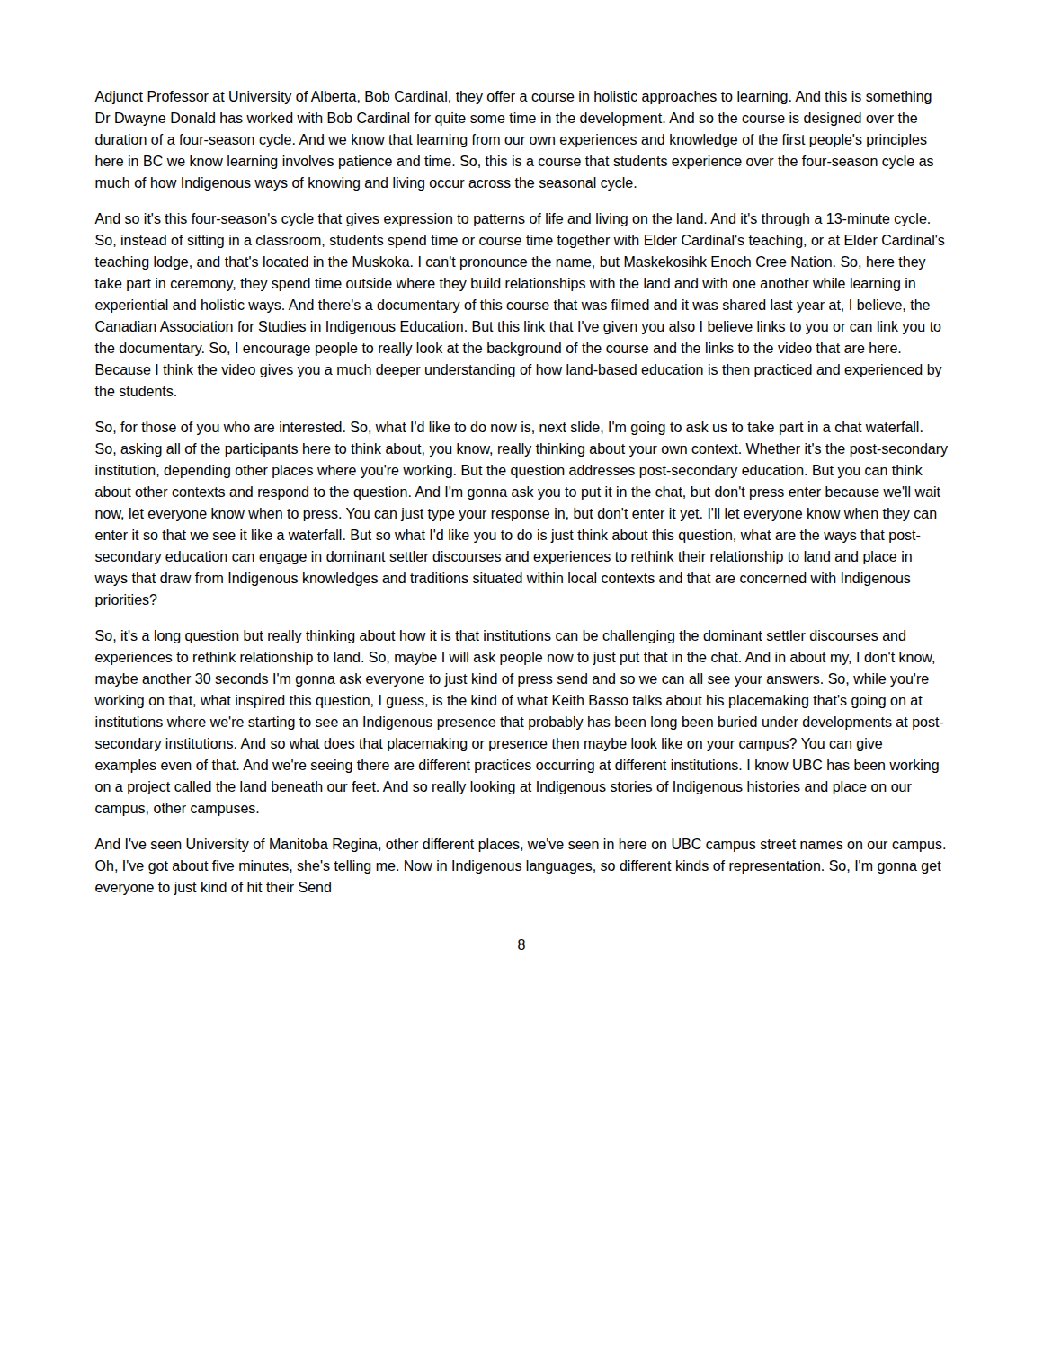Adjunct Professor at University of Alberta, Bob Cardinal, they offer a course in holistic approaches to learning. And this is something Dr Dwayne Donald has worked with Bob Cardinal for quite some time in the development. And so the course is designed over the duration of a four-season cycle. And we know that learning from our own experiences and knowledge of the first people's principles here in BC we know learning involves patience and time. So, this is a course that students experience over the four-season cycle as much of how Indigenous ways of knowing and living occur across the seasonal cycle.
And so it's this four-season's cycle that gives expression to patterns of life and living on the land. And it's through a 13-minute cycle. So, instead of sitting in a classroom, students spend time or course time together with Elder Cardinal's teaching, or at Elder Cardinal's teaching lodge, and that's located in the Muskoka. I can't pronounce the name, but Maskekosihk Enoch Cree Nation. So, here they take part in ceremony, they spend time outside where they build relationships with the land and with one another while learning in experiential and holistic ways. And there's a documentary of this course that was filmed and it was shared last year at, I believe, the Canadian Association for Studies in Indigenous Education. But this link that I've given you also I believe links to you or can link you to the documentary. So, I encourage people to really look at the background of the course and the links to the video that are here. Because I think the video gives you a much deeper understanding of how land-based education is then practiced and experienced by the students.
So, for those of you who are interested. So, what I'd like to do now is, next slide, I'm going to ask us to take part in a chat waterfall. So, asking all of the participants here to think about, you know, really thinking about your own context. Whether it's the post-secondary institution, depending other places where you're working. But the question addresses post-secondary education. But you can think about other contexts and respond to the question. And I'm gonna ask you to put it in the chat, but don't press enter because we'll wait now, let everyone know when to press. You can just type your response in, but don't enter it yet. I'll let everyone know when they can enter it so that we see it like a waterfall. But so what I'd like you to do is just think about this question, what are the ways that post-secondary education can engage in dominant settler discourses and experiences to rethink their relationship to land and place in ways that draw from Indigenous knowledges and traditions situated within local contexts and that are concerned with Indigenous priorities?
So, it's a long question but really thinking about how it is that institutions can be challenging the dominant settler discourses and experiences to rethink relationship to land. So, maybe I will ask people now to just put that in the chat. And in about my, I don't know, maybe another 30 seconds I'm gonna ask everyone to just kind of press send and so we can all see your answers. So, while you're working on that, what inspired this question, I guess, is the kind of what Keith Basso talks about his placemaking that's going on at institutions where we're starting to see an Indigenous presence that probably has been long been buried under developments at post-secondary institutions. And so what does that placemaking or presence then maybe look like on your campus? You can give examples even of that. And we're seeing there are different practices occurring at different institutions. I know UBC has been working on a project called the land beneath our feet. And so really looking at Indigenous stories of Indigenous histories and place on our campus, other campuses.
And I've seen University of Manitoba Regina, other different places, we've seen in here on UBC campus street names on our campus. Oh, I've got about five minutes, she's telling me. Now in Indigenous languages, so different kinds of representation. So, I'm gonna get everyone to just kind of hit their Send
8